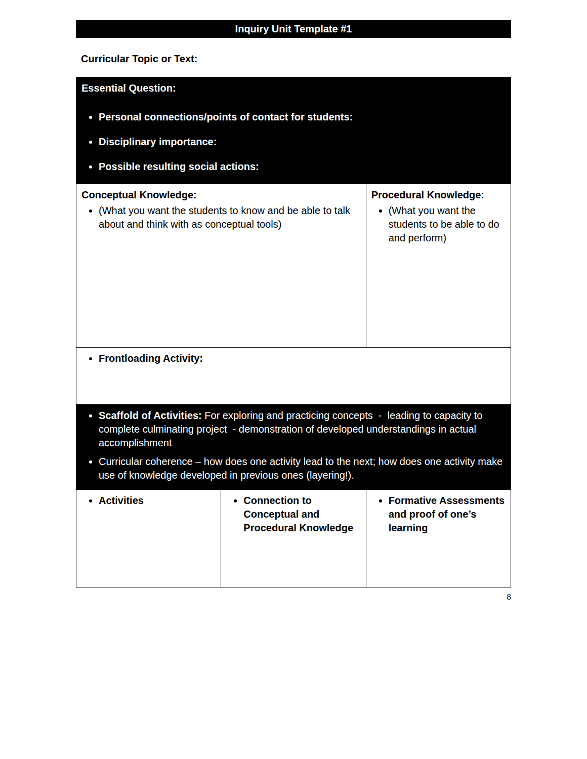Inquiry Unit Template #1
Curricular Topic or Text:
| Essential Question: Personal connections/points of contact for students: Disciplinary importance: Possible resulting social actions: |
| Conceptual Knowledge: (What you want the students to know and be able to talk about and think with as conceptual tools) | Procedural Knowledge: (What you want the students to be able to do and perform) |
| Frontloading Activity: |
| Scaffold of Activities: For exploring and practicing concepts - leading to capacity to complete culminating project - demonstration of developed understandings in actual accomplishment Curricular coherence – how does one activity lead to the next; how does one activity make use of knowledge developed in previous ones (layering!). |
| Activities | Connection to Conceptual and Procedural Knowledge | Formative Assessments and proof of one’s learning |
8